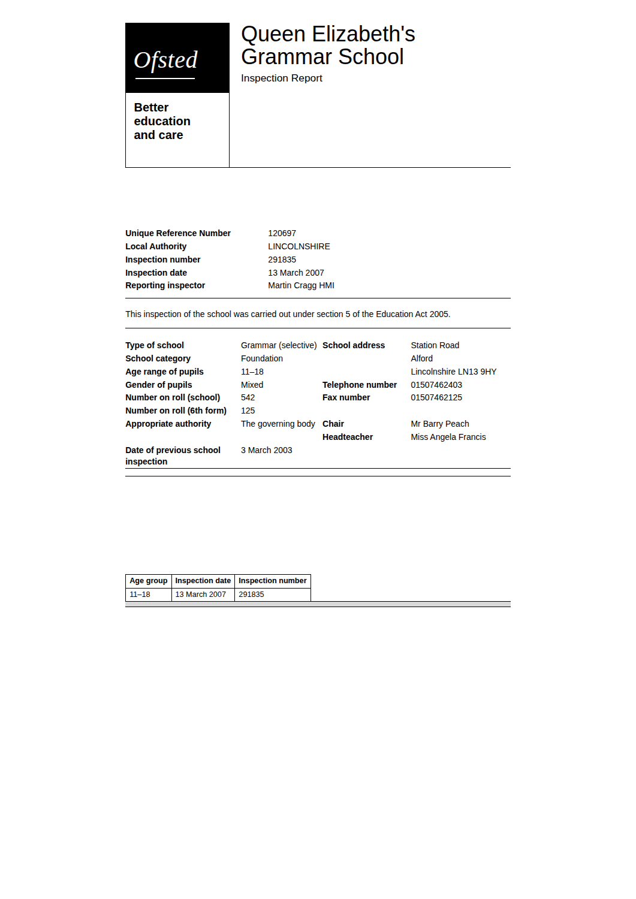Ofsted
Better
education
and care
Queen Elizabeth's Grammar School
Inspection Report
| Unique Reference Number | 120697 |
| Local Authority | LINCOLNSHIRE |
| Inspection number | 291835 |
| Inspection date | 13 March 2007 |
| Reporting inspector | Martin Cragg HMI |
This inspection of the school was carried out under section 5 of the Education Act 2005.
| Type of school | Grammar (selective) | School address | Station Road |
| School category | Foundation | | Alford |
| Age range of pupils | 11–18 | | Lincolnshire LN13 9HY |
| Gender of pupils | Mixed | Telephone number | 01507462403 |
| Number on roll (school) | 542 | Fax number | 01507462125 |
| Number on roll (6th form) | 125 | | |
| Appropriate authority | The governing body | Chair | Mr Barry Peach |
| | | Headteacher | Miss Angela Francis |
| Date of previous school inspection | 3 March 2003 | | |
| Age group | Inspection date | Inspection number |
| --- | --- | --- |
| 11–18 | 13 March 2007 | 291835 |